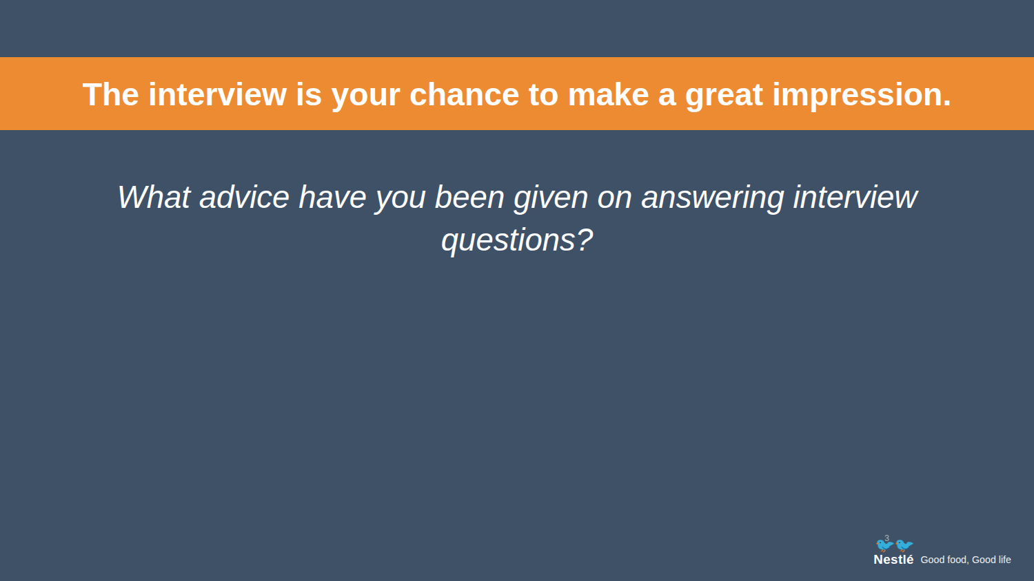The interview is your chance to make a great impression.
What advice have you been given on answering interview questions?
3
🐦🐦 Nestlé
Good food, Good life